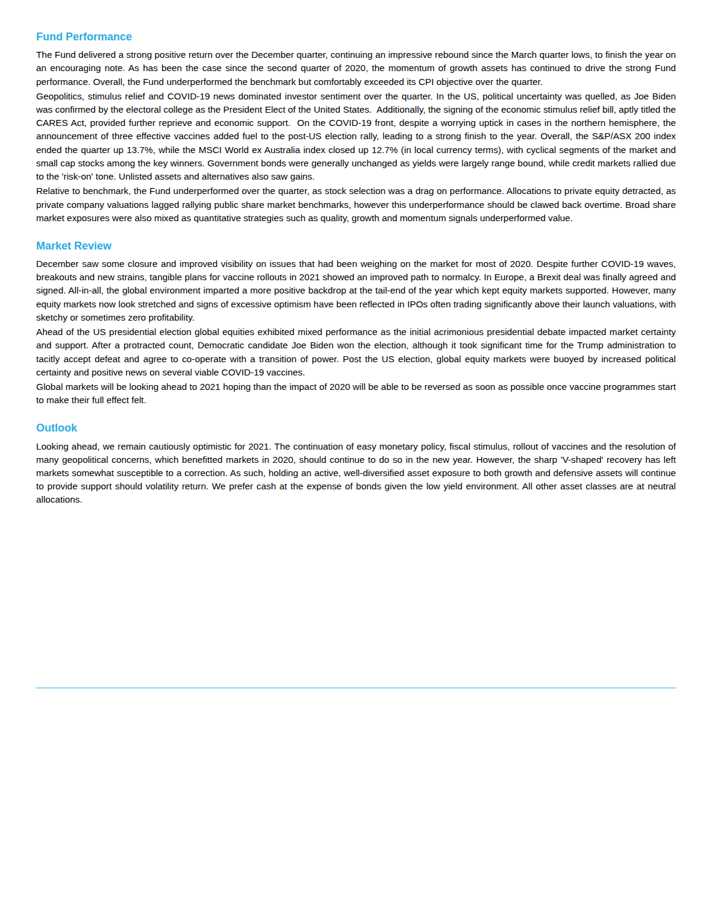Fund Performance
The Fund delivered a strong positive return over the December quarter, continuing an impressive rebound since the March quarter lows, to finish the year on an encouraging note. As has been the case since the second quarter of 2020, the momentum of growth assets has continued to drive the strong Fund performance. Overall, the Fund underperformed the benchmark but comfortably exceeded its CPI objective over the quarter.
Geopolitics, stimulus relief and COVID-19 news dominated investor sentiment over the quarter. In the US, political uncertainty was quelled, as Joe Biden was confirmed by the electoral college as the President Elect of the United States. Additionally, the signing of the economic stimulus relief bill, aptly titled the CARES Act, provided further reprieve and economic support. On the COVID-19 front, despite a worrying uptick in cases in the northern hemisphere, the announcement of three effective vaccines added fuel to the post-US election rally, leading to a strong finish to the year. Overall, the S&P/ASX 200 index ended the quarter up 13.7%, while the MSCI World ex Australia index closed up 12.7% (in local currency terms), with cyclical segments of the market and small cap stocks among the key winners. Government bonds were generally unchanged as yields were largely range bound, while credit markets rallied due to the 'risk-on' tone. Unlisted assets and alternatives also saw gains.
Relative to benchmark, the Fund underperformed over the quarter, as stock selection was a drag on performance. Allocations to private equity detracted, as private company valuations lagged rallying public share market benchmarks, however this underperformance should be clawed back overtime. Broad share market exposures were also mixed as quantitative strategies such as quality, growth and momentum signals underperformed value.
Market Review
December saw some closure and improved visibility on issues that had been weighing on the market for most of 2020. Despite further COVID-19 waves, breakouts and new strains, tangible plans for vaccine rollouts in 2021 showed an improved path to normalcy. In Europe, a Brexit deal was finally agreed and signed. All-in-all, the global environment imparted a more positive backdrop at the tail-end of the year which kept equity markets supported. However, many equity markets now look stretched and signs of excessive optimism have been reflected in IPOs often trading significantly above their launch valuations, with sketchy or sometimes zero profitability.
Ahead of the US presidential election global equities exhibited mixed performance as the initial acrimonious presidential debate impacted market certainty and support. After a protracted count, Democratic candidate Joe Biden won the election, although it took significant time for the Trump administration to tacitly accept defeat and agree to co-operate with a transition of power. Post the US election, global equity markets were buoyed by increased political certainty and positive news on several viable COVID-19 vaccines.
Global markets will be looking ahead to 2021 hoping than the impact of 2020 will be able to be reversed as soon as possible once vaccine programmes start to make their full effect felt.
Outlook
Looking ahead, we remain cautiously optimistic for 2021. The continuation of easy monetary policy, fiscal stimulus, rollout of vaccines and the resolution of many geopolitical concerns, which benefitted markets in 2020, should continue to do so in the new year. However, the sharp 'V-shaped' recovery has left markets somewhat susceptible to a correction. As such, holding an active, well-diversified asset exposure to both growth and defensive assets will continue to provide support should volatility return. We prefer cash at the expense of bonds given the low yield environment. All other asset classes are at neutral allocations.